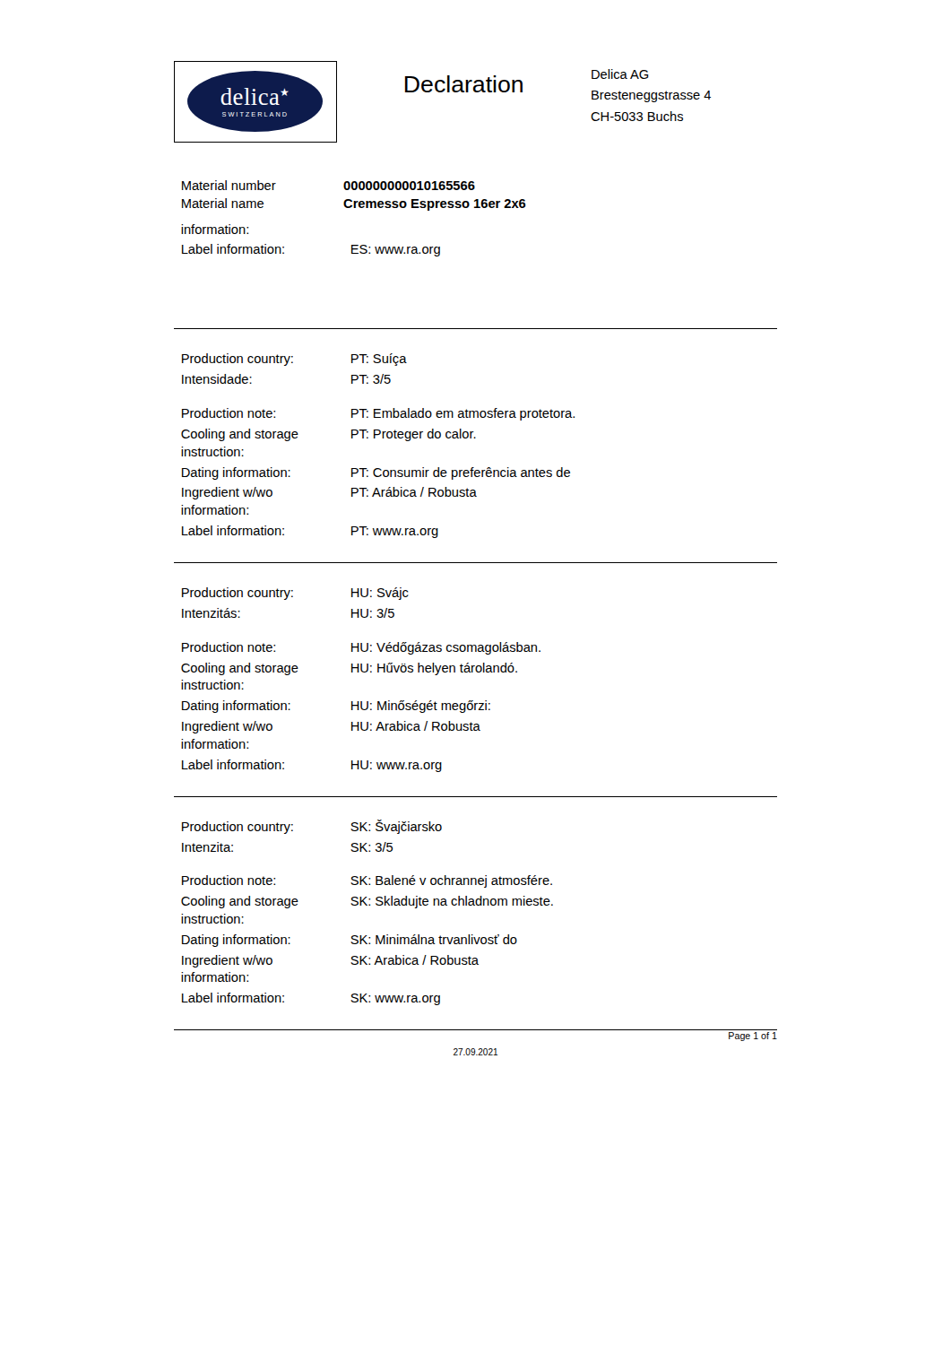delica★
SWITZERLAND
Declaration
Delica AG
Bresteneggstrasse 4
CH-5033 Buchs
| Material number | 000000000010165566 |
| Material name | Cremesso Espresso 16er 2x6 |
| information: | |
| Label information: | ES: www.ra.org |
| Production country: | PT: Suíça |
| Intensidade: | PT: 3/5 |
| Production note: | PT: Embalado em atmosfera protetora. |
| Cooling and storage instruction: | PT: Proteger do calor. |
| Dating information: | PT: Consumir de preferência antes de |
| Ingredient w/wo information: | PT: Arábica / Robusta |
| Label information: | PT: www.ra.org |
| Production country: | HU: Svájc |
| Intenzitás: | HU: 3/5 |
| Production note: | HU: Védőgázas csomagolásban. |
| Cooling and storage instruction: | HU: Hűvös helyen tárolandó. |
| Dating information: | HU: Minőségét megőrzi: |
| Ingredient w/wo information: | HU: Arabica / Robusta |
| Label information: | HU: www.ra.org |
| Production country: | SK: Švajčiarsko |
| Intenzita: | SK: 3/5 |
| Production note: | SK: Balené v ochrannej atmosfére. |
| Cooling and storage instruction: | SK: Skladujte na chladnom mieste. |
| Dating information: | SK: Minimálna trvanlivosť do |
| Ingredient w/wo information: | SK: Arabica / Robusta |
| Label information: | SK: www.ra.org |
Page 1 of 1
27.09.2021